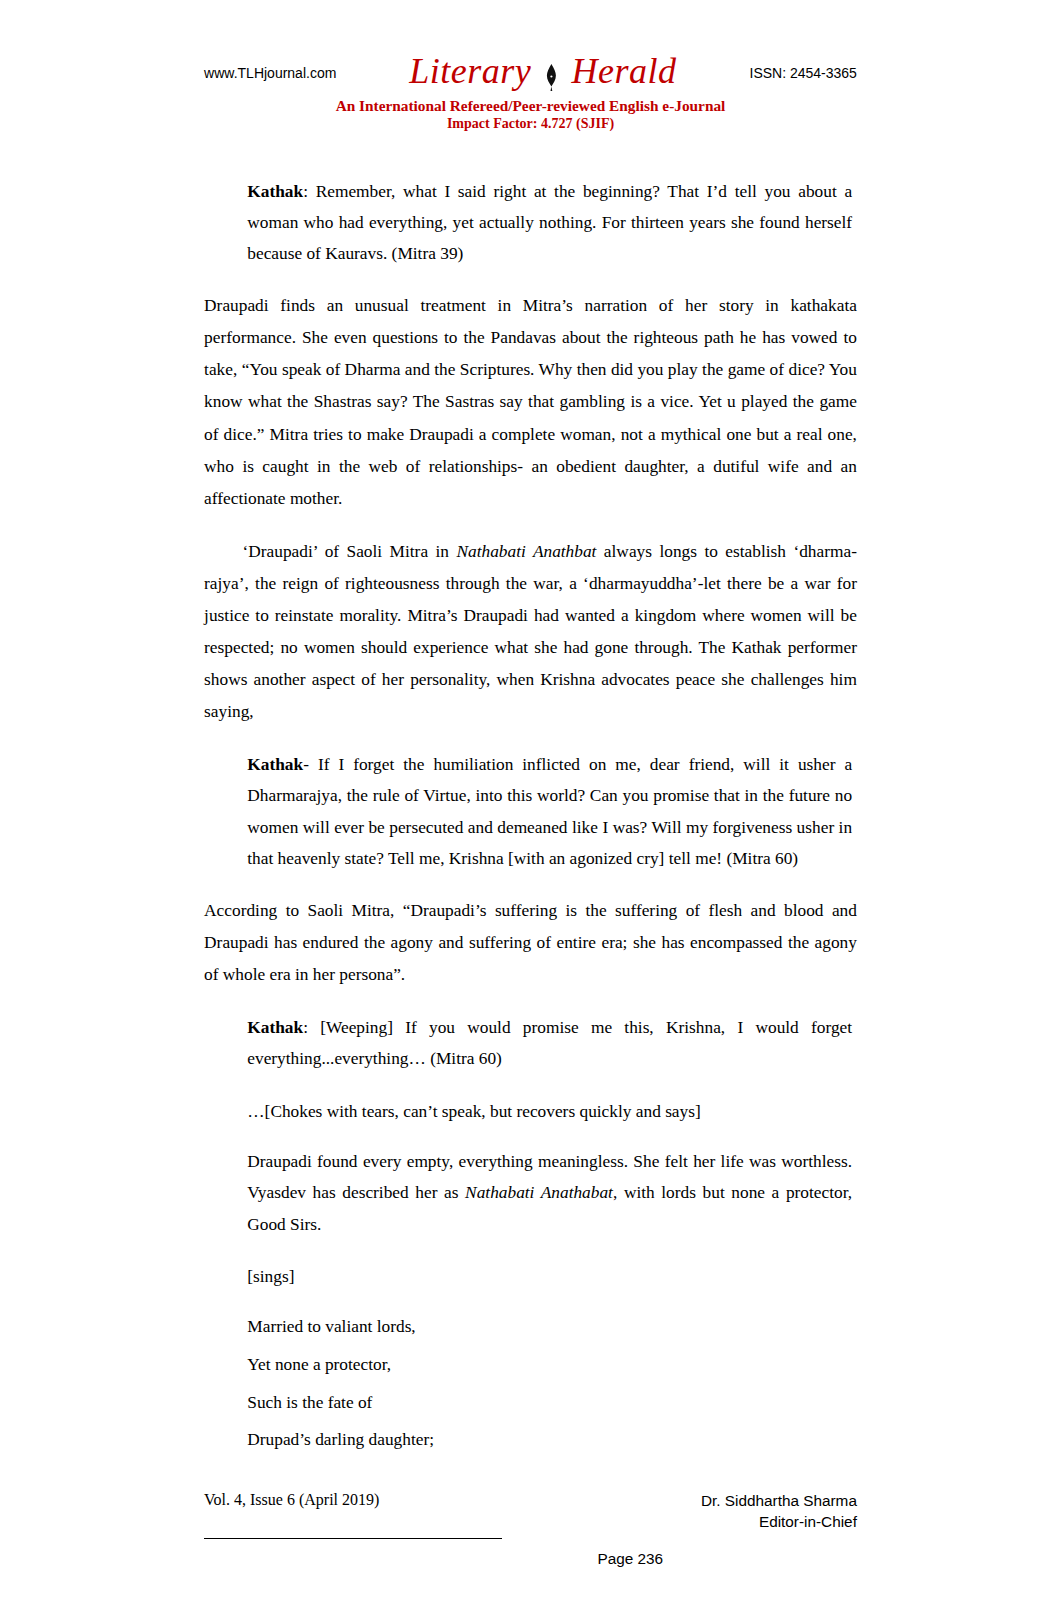www.TLHjournal.com
Literary Herald
ISSN: 2454-3365
An International Refereed/Peer-reviewed English e-Journal
Impact Factor: 4.727 (SJIF)
Kathak: Remember, what I said right at the beginning? That I’d tell you about a woman who had everything, yet actually nothing. For thirteen years she found herself because of Kauravs. (Mitra 39)
Draupadi finds an unusual treatment in Mitra’s narration of her story in kathakata performance. She even questions to the Pandavas about the righteous path he has vowed to take, “You speak of Dharma and the Scriptures. Why then did you play the game of dice? You know what the Shastras say? The Sastras say that gambling is a vice. Yet u played the game of dice.” Mitra tries to make Draupadi a complete woman, not a mythical one but a real one, who is caught in the web of relationships- an obedient daughter, a dutiful wife and an affectionate mother.
‘Draupadi’ of Saoli Mitra in Nathabati Anathbat always longs to establish ‘dharma-rajya’, the reign of righteousness through the war, a ‘dharmayuddha’-let there be a war for justice to reinstate morality. Mitra’s Draupadi had wanted a kingdom where women will be respected; no women should experience what she had gone through. The Kathak performer shows another aspect of her personality, when Krishna advocates peace she challenges him saying,
Kathak- If I forget the humiliation inflicted on me, dear friend, will it usher a Dharmarajya, the rule of Virtue, into this world? Can you promise that in the future no women will ever be persecuted and demeaned like I was? Will my forgiveness usher in that heavenly state? Tell me, Krishna [with an agonized cry] tell me! (Mitra 60)
According to Saoli Mitra, “Draupadi’s suffering is the suffering of flesh and blood and Draupadi has endured the agony and suffering of entire era; she has encompassed the agony of whole era in her persona”.
Kathak: [Weeping] If you would promise me this, Krishna, I would forget everything...everything… (Mitra 60)
…[Chokes with tears, can’t speak, but recovers quickly and says]
Draupadi found every empty, everything meaningless. She felt her life was worthless. Vyasdev has described her as Nathabati Anathabat, with lords but none a protector, Good Sirs.
[sings]
Married to valiant lords,
Yet none a protector,
Such is the fate of
Drupad’s darling daughter;
Vol. 4, Issue 6 (April 2019)
Dr. Siddhartha Sharma
Editor-in-Chief
Page 236
Editor-in-Chief